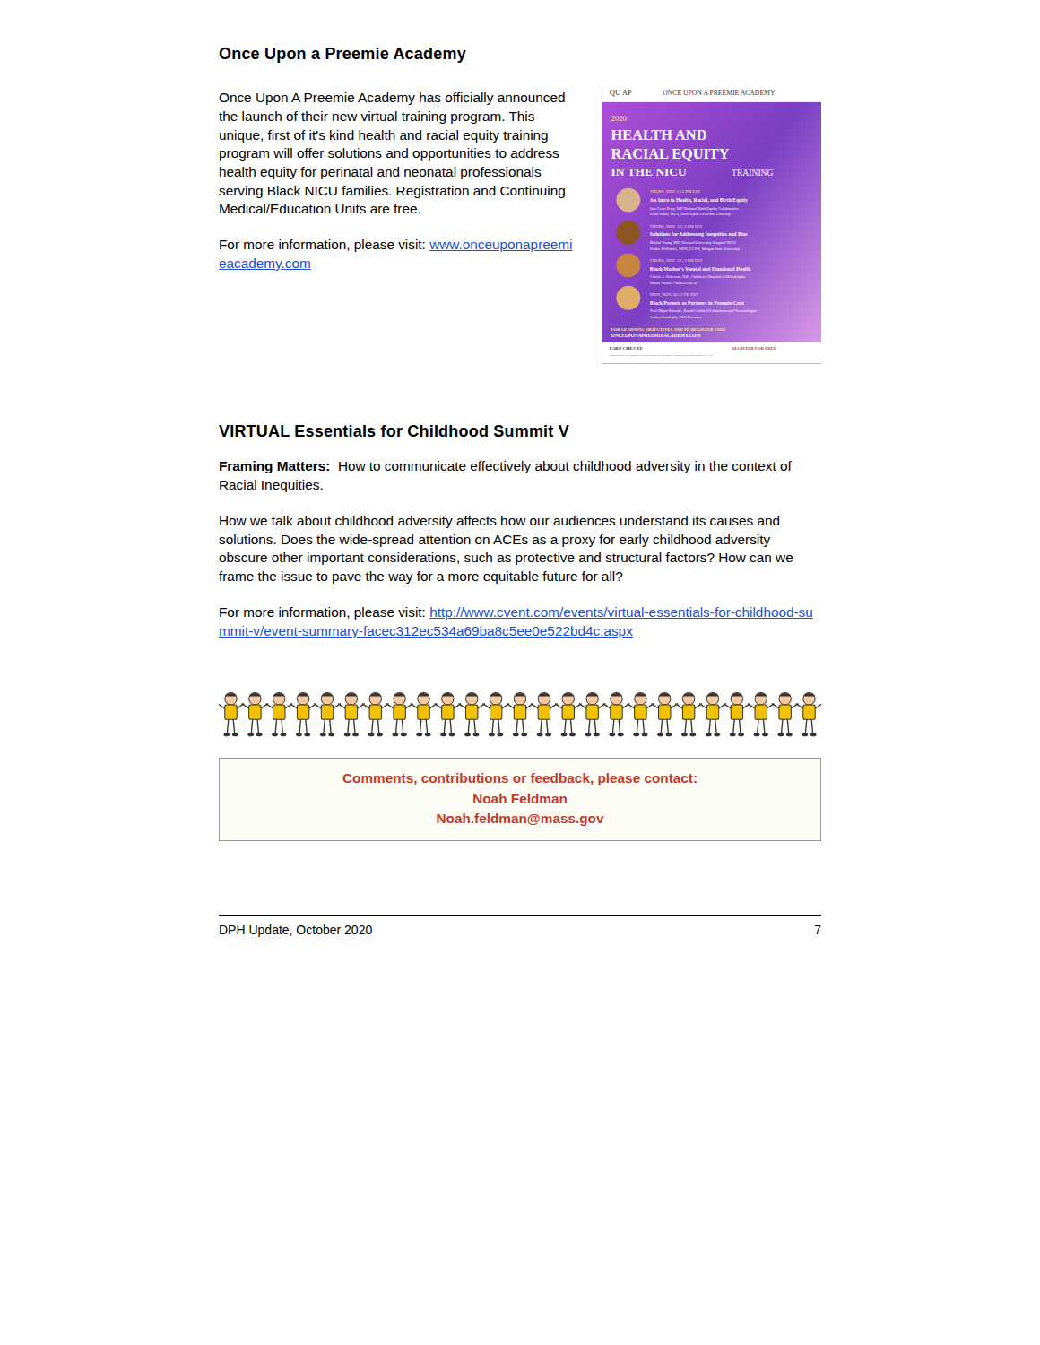Once Upon a Preemie Academy
Once Upon A Preemie Academy has officially announced the launch of their new virtual training program. This unique, first of it's kind health and racial equity training program will offer solutions and opportunities to address health equity for perinatal and neonatal professionals serving Black NICU families. Registration and Continuing Medical/Education Units are free.
For more information, please visit: www.onceuponapreemieacademy.com
VIRTUAL Essentials for Childhood Summit V
Framing Matters: How to communicate effectively about childhood adversity in the context of Racial Inequities.
How we talk about childhood adversity affects how our audiences understand its causes and solutions. Does the wide-spread attention on ACEs as a proxy for early childhood adversity obscure other important considerations, such as protective and structural factors? How can we frame the issue to pave the way for a more equitable future for all?
For more information, please visit: http://www.cvent.com/events/virtual-essentials-for-childhood-summit-v/event-summary-facec312ec534a69ba8c5ee0e522bd4c.aspx
Comments, contributions or feedback, please contact:
Noah Feldman
Noah.feldman@mass.gov
DPH Update, October 2020 7